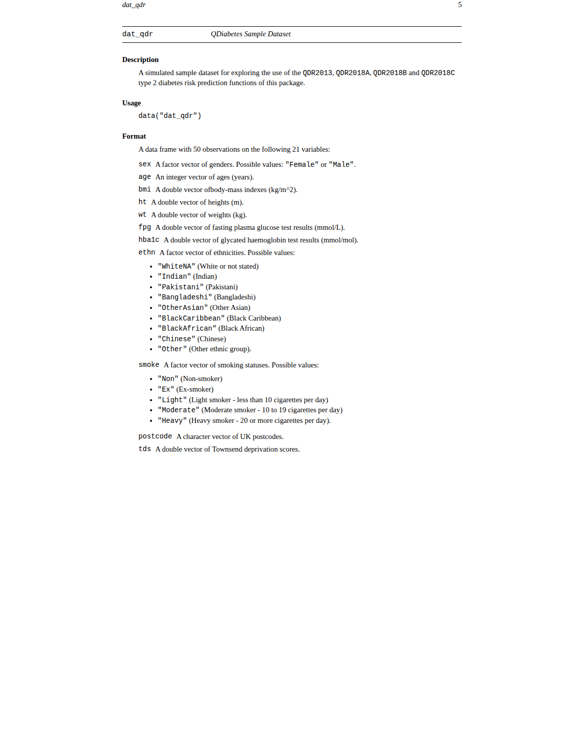dat_qdr 5
dat_qdr QDiabetes Sample Dataset
Description
A simulated sample dataset for exploring the use of the QDR2013, QDR2018A, QDR2018B and QDR2018C type 2 diabetes risk prediction functions of this package.
Usage
data("dat_qdr")
Format
A data frame with 50 observations on the following 21 variables:
sex
A factor vector of genders. Possible values: "Female" or "Male".
age
An integer vector of ages (years).
bmi
A double vector ofbody-mass indexes (kg/m^2).
ht
A double vector of heights (m).
wt
A double vector of weights (kg).
fpg
A double vector of fasting plasma glucose test results (mmol/L).
hba1c
A double vector of glycated haemoglobin test results (mmol/mol).
ethn
A factor vector of ethnicities. Possible values:
"WhiteNA" (White or not stated)
"Indian" (Indian)
"Pakistani" (Pakistani)
"Bangladeshi" (Bangladeshi)
"OtherAsian" (Other Asian)
"BlackCaribbean" (Black Caribbean)
"BlackAfrican" (Black African)
"Chinese" (Chinese)
"Other" (Other ethnic group).
smoke
A factor vector of smoking statuses. Possible values:
"Non" (Non-smoker)
"Ex" (Ex-smoker)
"Light" (Light smoker - less than 10 cigarettes per day)
"Moderate" (Moderate smoker - 10 to 19 cigarettes per day)
"Heavy" (Heavy smoker - 20 or more cigarettes per day).
postcode
A character vector of UK postcodes.
tds
A double vector of Townsend deprivation scores.